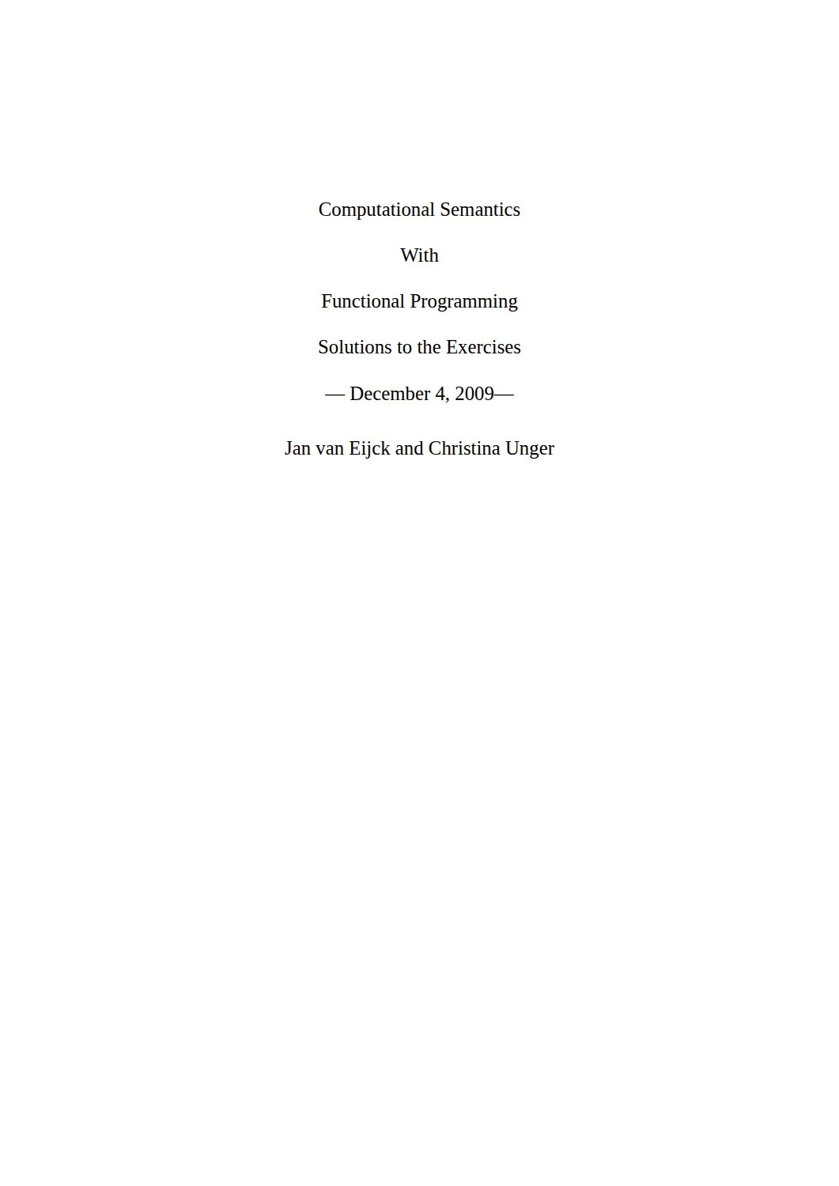Computational Semantics
With
Functional Programming
Solutions to the Exercises
— December 4, 2009—
Jan van Eijck and Christina Unger